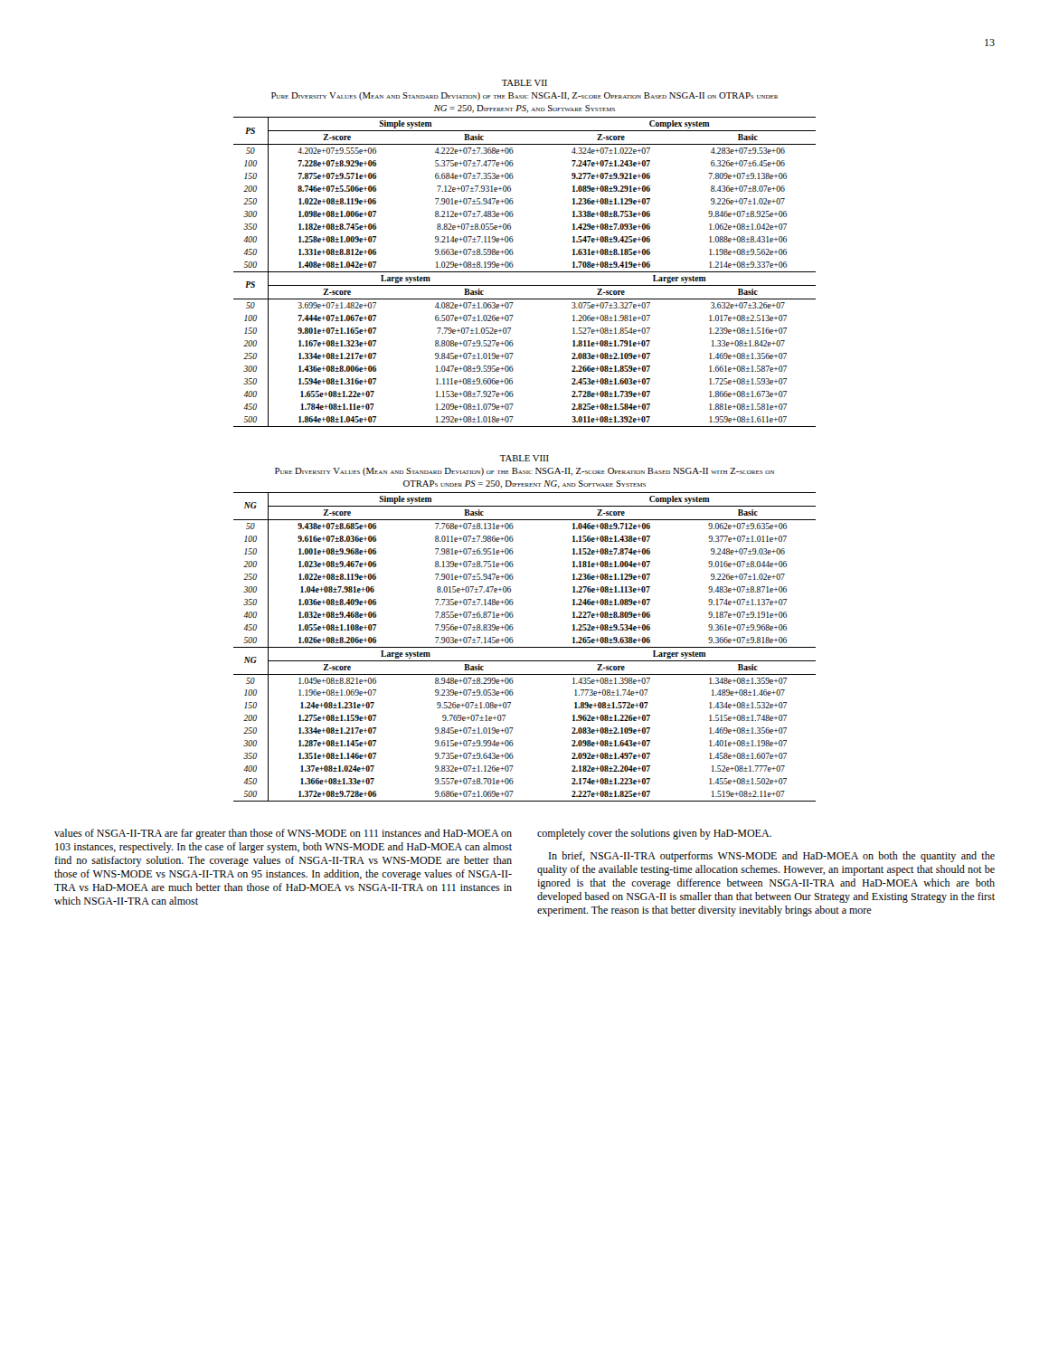13
TABLE VII
Pure Diversity Values (Mean and Standard Deviation) of the Basic NSGA-II, Z-score Operation Based NSGA-II on OTRAPs under
NG = 250, Different PS, and Software Systems
| PS | Simple system | Complex system |
| --- | --- | --- |
| Z-score | Basic | Z-score | Basic |
| 50 | 4.202e+07±9.555e+06 | 4.222e+07±7.368e+06 | 4.324e+07±1.022e+07 | 4.283e+07±9.53e+06 |
| 100 | 7.228e+07±8.929e+06 | 5.375e+07±7.477e+06 | 7.247e+07±1.243e+07 | 6.326e+07±6.45e+06 |
| 150 | 7.875e+07±9.571e+06 | 6.684e+07±7.353e+06 | 9.277e+07±9.921e+06 | 7.809e+07±9.138e+06 |
| 200 | 8.746e+07±5.506e+06 | 7.12e+07±7.931e+06 | 1.089e+08±9.291e+06 | 8.436e+07±8.07e+06 |
| 250 | 1.022e+08±8.119e+06 | 7.901e+07±5.947e+06 | 1.236e+08±1.129e+07 | 9.226e+07±1.02e+07 |
| 300 | 1.098e+08±1.006e+07 | 8.212e+07±7.483e+06 | 1.338e+08±8.753e+06 | 9.846e+07±8.925e+06 |
| 350 | 1.182e+08±8.745e+06 | 8.82e+07±8.055e+06 | 1.429e+08±7.093e+06 | 1.062e+08±1.042e+07 |
| 400 | 1.258e+08±1.009e+07 | 9.214e+07±7.119e+06 | 1.547e+08±9.425e+06 | 1.088e+08±8.431e+06 |
| 450 | 1.331e+08±8.812e+06 | 9.663e+07±8.598e+06 | 1.631e+08±8.185e+06 | 1.198e+08±9.562e+06 |
| 500 | 1.408e+08±1.042e+07 | 1.029e+08±8.199e+06 | 1.708e+08±9.419e+06 | 1.214e+08±9.337e+06 |
| PS | Large system | Larger system |
| Z-score | Basic | Z-score | Basic |
| 50 | 3.699e+07±1.482e+07 | 4.082e+07±1.063e+07 | 3.075e+07±3.327e+07 | 3.632e+07±3.26e+07 |
| 100 | 7.444e+07±1.067e+07 | 6.507e+07±1.026e+07 | 1.206e+08±1.981e+07 | 1.017e+08±2.513e+07 |
| 150 | 9.801e+07±1.165e+07 | 7.79e+07±1.052e+07 | 1.527e+08±1.854e+07 | 1.239e+08±1.516e+07 |
| 200 | 1.167e+08±1.323e+07 | 8.808e+07±9.527e+06 | 1.811e+08±1.791e+07 | 1.33e+08±1.842e+07 |
| 250 | 1.334e+08±1.217e+07 | 9.845e+07±1.019e+07 | 2.083e+08±2.109e+07 | 1.469e+08±1.356e+07 |
| 300 | 1.436e+08±8.006e+06 | 1.047e+08±9.595e+06 | 2.266e+08±1.859e+07 | 1.661e+08±1.587e+07 |
| 350 | 1.594e+08±1.316e+07 | 1.111e+08±9.606e+06 | 2.453e+08±1.603e+07 | 1.725e+08±1.593e+07 |
| 400 | 1.655e+08±1.22e+07 | 1.153e+08±7.927e+06 | 2.728e+08±1.739e+07 | 1.866e+08±1.673e+07 |
| 450 | 1.784e+08±1.11e+07 | 1.209e+08±1.079e+07 | 2.825e+08±1.584e+07 | 1.881e+08±1.581e+07 |
| 500 | 1.864e+08±1.045e+07 | 1.292e+08±1.018e+07 | 3.011e+08±1.392e+07 | 1.959e+08±1.611e+07 |
TABLE VIII
Pure Diversity Values (Mean and Standard Deviation) of the Basic NSGA-II, Z-score Operation Based NSGA-II with Z-scores on
OTRAPs under PS = 250, Different NG, and Software Systems
| NG | Simple system | Complex system |
| --- | --- | --- |
| Z-score | Basic | Z-score | Basic |
| 50 | 9.438e+07±8.685e+06 | 7.768e+07±8.131e+06 | 1.046e+08±9.712e+06 | 9.062e+07±9.635e+06 |
| 100 | 9.616e+07±8.036e+06 | 8.011e+07±7.986e+06 | 1.156e+08±1.438e+07 | 9.377e+07±1.011e+07 |
| 150 | 1.001e+08±9.968e+06 | 7.981e+07±6.951e+06 | 1.152e+08±7.874e+06 | 9.248e+07±9.03e+06 |
| 200 | 1.023e+08±9.467e+06 | 8.139e+07±8.751e+06 | 1.181e+08±1.004e+07 | 9.016e+07±8.044e+06 |
| 250 | 1.022e+08±8.119e+06 | 7.901e+07±5.947e+06 | 1.236e+08±1.129e+07 | 9.226e+07±1.02e+07 |
| 300 | 1.04e+08±7.981e+06 | 8.015e+07±7.47e+06 | 1.276e+08±1.113e+07 | 9.483e+07±8.871e+06 |
| 350 | 1.036e+08±8.409e+06 | 7.735e+07±7.148e+06 | 1.246e+08±1.089e+07 | 9.174e+07±1.137e+07 |
| 400 | 1.032e+08±9.468e+06 | 7.855e+07±6.871e+06 | 1.227e+08±8.809e+06 | 9.187e+07±9.191e+06 |
| 450 | 1.055e+08±1.108e+07 | 7.956e+07±8.839e+06 | 1.252e+08±9.534e+06 | 9.361e+07±9.968e+06 |
| 500 | 1.026e+08±8.206e+06 | 7.903e+07±7.145e+06 | 1.265e+08±9.638e+06 | 9.366e+07±9.818e+06 |
| NG | Large system | Larger system |
| Z-score | Basic | Z-score | Basic |
| 50 | 1.049e+08±8.821e+06 | 8.948e+07±8.299e+06 | 1.435e+08±1.398e+07 | 1.348e+08±1.359e+07 |
| 100 | 1.196e+08±1.069e+07 | 9.239e+07±9.053e+06 | 1.773e+08±1.74e+07 | 1.489e+08±1.46e+07 |
| 150 | 1.24e+08±1.231e+07 | 9.526e+07±1.08e+07 | 1.89e+08±1.572e+07 | 1.434e+08±1.532e+07 |
| 200 | 1.275e+08±1.159e+07 | 9.769e+07±1e+07 | 1.962e+08±1.226e+07 | 1.515e+08±1.748e+07 |
| 250 | 1.334e+08±1.217e+07 | 9.845e+07±1.019e+07 | 2.083e+08±2.109e+07 | 1.469e+08±1.356e+07 |
| 300 | 1.287e+08±1.145e+07 | 9.615e+07±9.994e+06 | 2.098e+08±1.643e+07 | 1.401e+08±1.198e+07 |
| 350 | 1.351e+08±1.146e+07 | 9.735e+07±9.643e+06 | 2.092e+08±1.497e+07 | 1.458e+08±1.607e+07 |
| 400 | 1.37e+08±1.024e+07 | 9.832e+07±1.126e+07 | 2.182e+08±2.204e+07 | 1.52e+08±1.777e+07 |
| 450 | 1.366e+08±1.33e+07 | 9.557e+07±8.701e+06 | 2.174e+08±1.223e+07 | 1.455e+08±1.502e+07 |
| 500 | 1.372e+08±9.728e+06 | 9.686e+07±1.069e+07 | 2.227e+08±1.825e+07 | 1.519e+08±2.11e+07 |
values of NSGA-II-TRA are far greater than those of WNS-MODE on 111 instances and HaD-MOEA on 103 instances, respectively. In the case of larger system, both WNS-MODE and HaD-MOEA can almost find no satisfactory solution. The coverage values of NSGA-II-TRA vs WNS-MODE are better than those of WNS-MODE vs NSGA-II-TRA on 95 instances. In addition, the coverage values of NSGA-II-TRA vs HaD-MOEA are much better than those of HaD-MOEA vs NSGA-II-TRA on 111 instances in which NSGA-II-TRA can almost
completely cover the solutions given by HaD-MOEA.
In brief, NSGA-II-TRA outperforms WNS-MODE and HaD-MOEA on both the quantity and the quality of the available testing-time allocation schemes. However, an important aspect that should not be ignored is that the coverage difference between NSGA-II-TRA and HaD-MOEA which are both developed based on NSGA-II is smaller than that between Our Strategy and Existing Strategy in the first experiment. The reason is that better diversity inevitably brings about a more